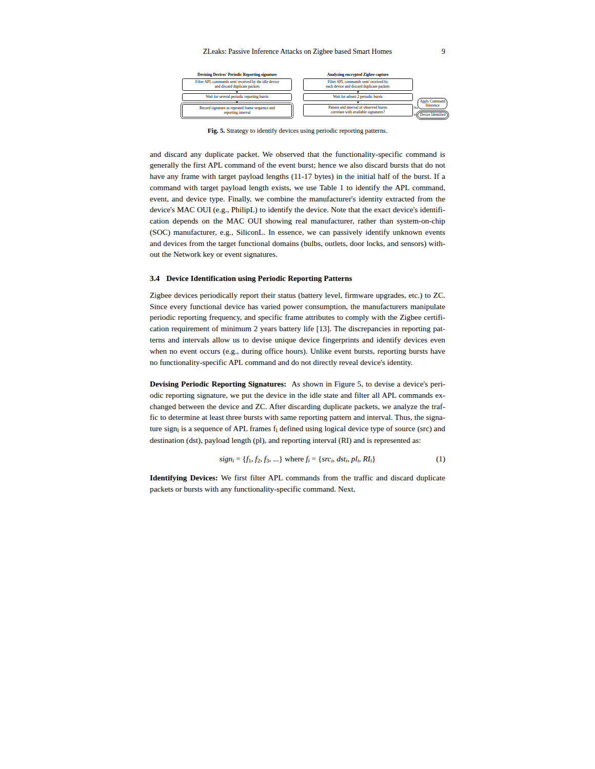ZLeaks: Passive Inference Attacks on Zigbee based Smart Homes 9
Devising Devices' Periodic Reporting signature
Filter APL commands sent/ received by the idle device
and discard duplicate packets
Wait for several periodic reporting bursts
Record signature as repeated frame sequence and
reporting interval
Analyzing encrypted Zigbee capture
Filter APL commands sent/ received by
each device and discard duplicate packets
Wait for atleast 2 periodic bursts
Pattern and interval of observed bursts
correlate with available signatures?
No
Apply Command
Inference
Yes
Device Identified
Fig. 5. Strategy to identify devices using periodic reporting patterns.
and discard any duplicate packet. We observed that the functionality-specific command is generally the first APL command of the event burst; hence we also discard bursts that do not have any frame with target payload lengths (11-17 bytes) in the initial half of the burst. If a command with target payload length exists, we use Table 1 to identify the APL command, event, and device type. Finally, we combine the manufacturer's identity extracted from the device's MAC OUI (e.g., PhilipL) to identify the device. Note that the exact device's identification depends on the MAC OUI showing real manufacturer, rather than system-on-chip (SOC) manufacturer, e.g., SiliconL. In essence, we can passively identify unknown events and devices from the target functional domains (bulbs, outlets, door locks, and sensors) without the Network key or event signatures.
3.4 Device Identification using Periodic Reporting Patterns
Zigbee devices periodically report their status (battery level, firmware upgrades, etc.) to ZC. Since every functional device has varied power consumption, the manufacturers manipulate periodic reporting frequency, and specific frame attributes to comply with the Zigbee certification requirement of minimum 2 years battery life [13]. The discrepancies in reporting patterns and intervals allow us to devise unique device fingerprints and identify devices even when no event occurs (e.g., during office hours). Unlike event bursts, reporting bursts have no functionality-specific APL command and do not directly reveal device's identity.
Devising Periodic Reporting Signatures: As shown in Figure 5, to devise a device's periodic reporting signature, we put the device in the idle state and filter all APL commands exchanged between the device and ZC. After discarding duplicate packets, we analyze the traffic to determine at least three bursts with same reporting pattern and interval. Thus, the signature signi is a sequence of APL frames fi defined using logical device type of source (src) and destination (dst), payload length (pl), and reporting interval (RI) and is represented as:
signi = {f1, f2, f3, ...} where fi = {srci, dsti, pli, RIi} (1)
Identifying Devices: We first filter APL commands from the traffic and discard duplicate packets or bursts with any functionality-specific command. Next,